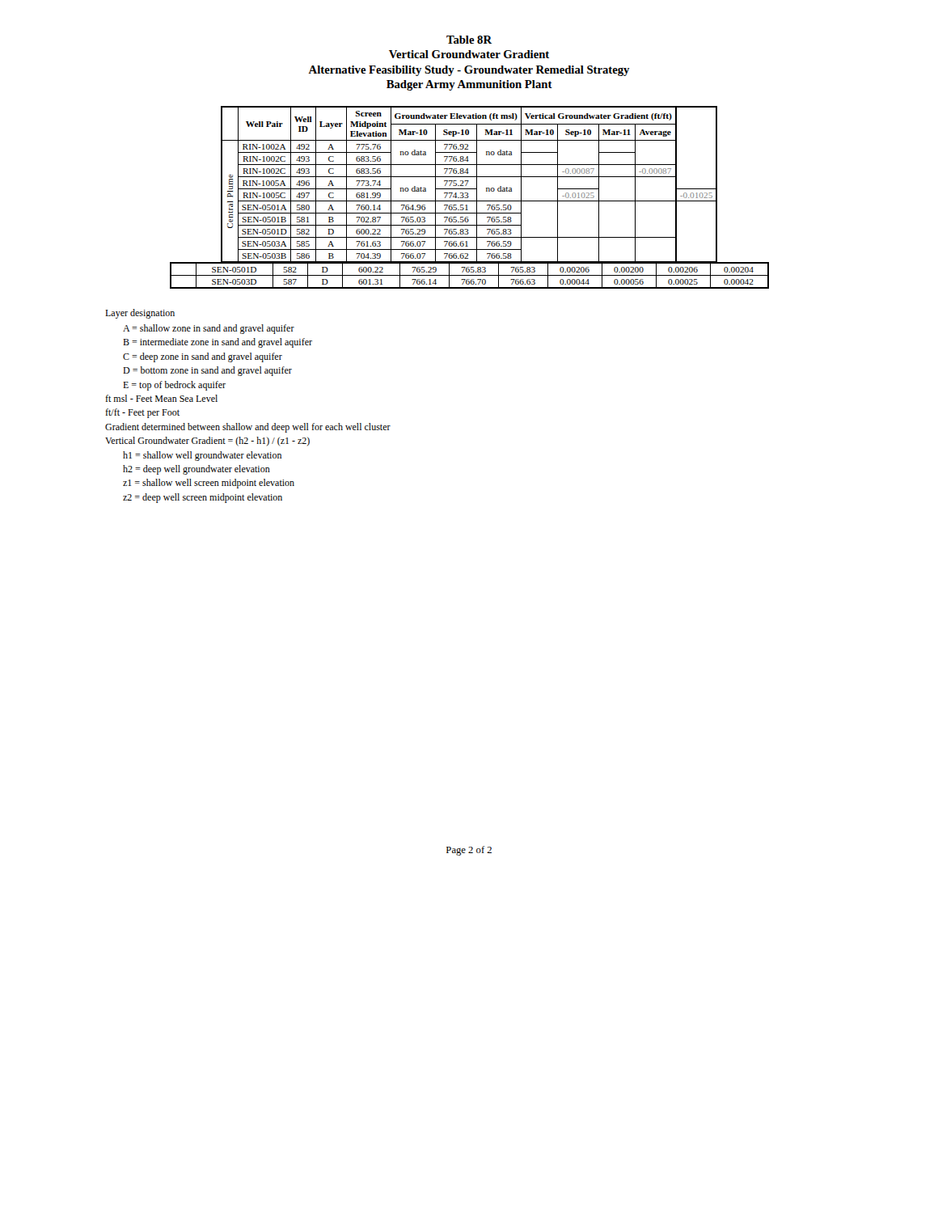Table 8R
Vertical Groundwater Gradient
Alternative Feasibility Study - Groundwater Remedial Strategy
Badger Army Ammunition Plant
| | Well Pair | Well ID | Layer | Screen Midpoint Elevation | Groundwater Elevation (ft msl) | Vertical Groundwater Gradient (ft/ft) |
| --- | --- | --- | --- | --- | --- | --- |
| Mar-10 | Sep-10 | Mar-11 | Mar-10 | Sep-10 | Mar-11 | Average |
| Central Plume | RIN-1002A | 492 | A | 775.76 | no data | 776.92 | no data | | | | |
| RIN-1002C | 493 | C | 683.56 | 776.84 | | |
| RIN-1002C | 493 | C | 683.56 | | 776.84 | | | -0.00087 | | -0.00087 |
| RIN-1005A | 496 | A | 773.74 | no data | 775.27 | no data | | | | |
| RIN-1005C | 497 | C | 681.99 | 774.33 | -0.01025 | -0.01025 |
| SEN-0501A | 580 | A | 760.14 | 764.96 | 765.51 | 765.50 | | | | |
| SEN-0501B | 581 | B | 702.87 | 765.03 | 765.56 | 765.58 |
| SEN-0501D | 582 | D | 600.22 | 765.29 | 765.83 | 765.83 |
| SEN-0503A | 585 | A | 761.63 | 766.07 | 766.61 | 766.59 | | | | |
| SEN-0503B | 586 | B | 704.39 | 766.07 | 766.62 | 766.58 |
| | SEN-0501D | 582 | D | 600.22 | 765.29 | 765.83 | 765.83 | 0.00206 | 0.00200 | 0.00206 | 0.00204 |
| | SEN-0503D | 587 | D | 601.31 | 766.14 | 766.70 | 766.63 | 0.00044 | 0.00056 | 0.00025 | 0.00042 |
Layer designation
A = shallow zone in sand and gravel aquifer
B = intermediate zone in sand and gravel aquifer
C = deep zone in sand and gravel aquifer
D = bottom zone in sand and gravel aquifer
E = top of bedrock aquifer
ft msl - Feet Mean Sea Level
ft/ft - Feet per Foot
Gradient determined between shallow and deep well for each well cluster
Vertical Groundwater Gradient = (h2 - h1) / (z1 - z2)
h1 = shallow well groundwater elevation
h2 = deep well groundwater elevation
z1 = shallow well screen midpoint elevation
z2 = deep well screen midpoint elevation
Page 2 of 2